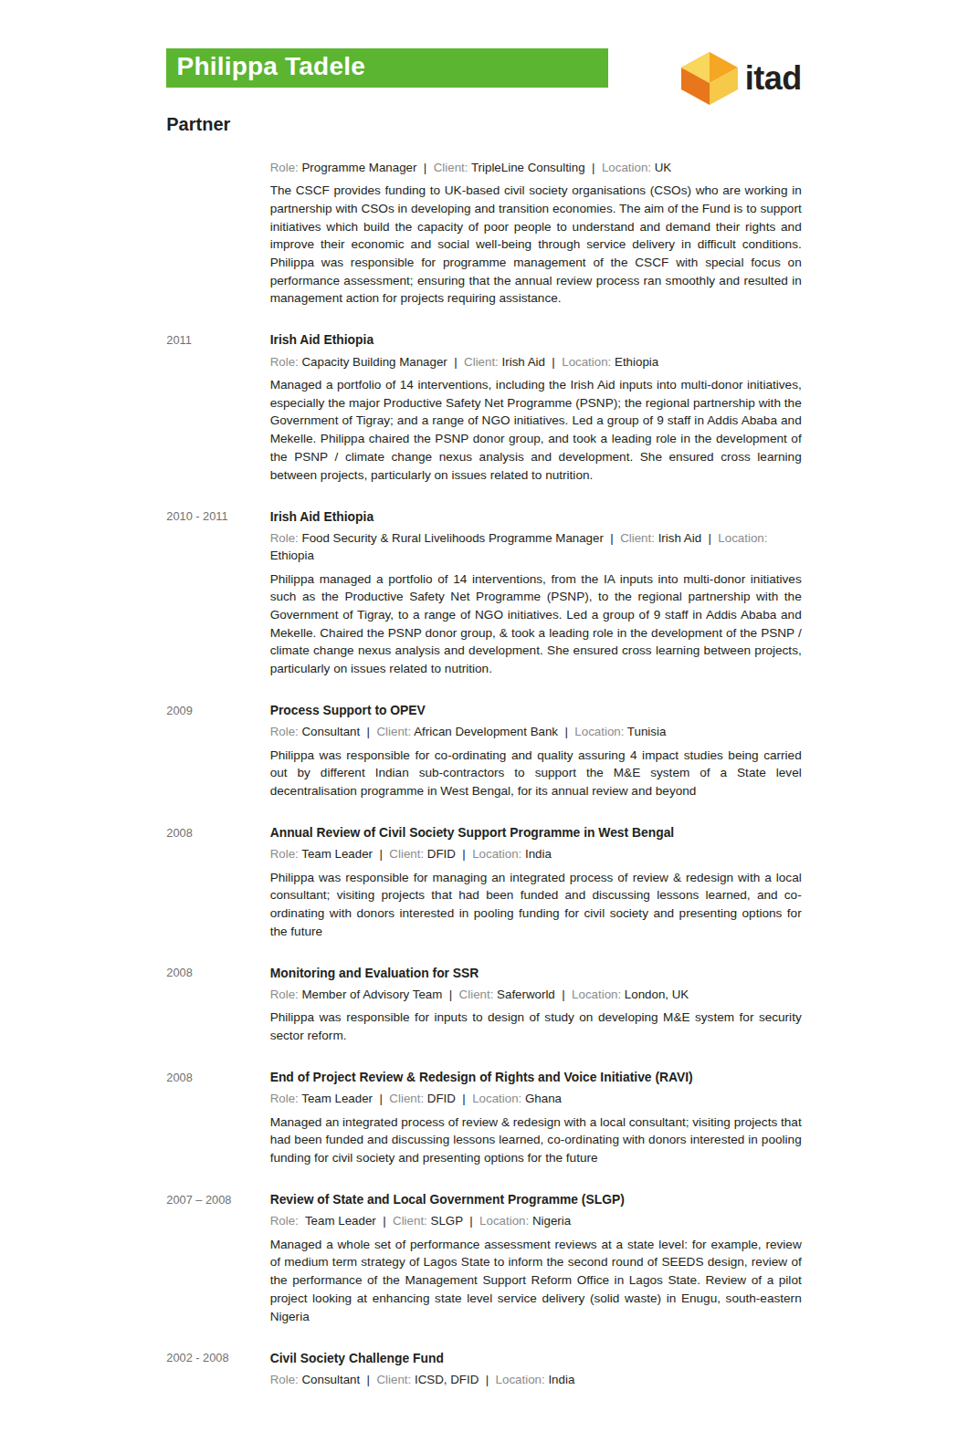Philippa Tadele
itad
Partner
Role: Programme Manager | Client: TripleLine Consulting | Location: UK
The CSCF provides funding to UK-based civil society organisations (CSOs) who are working in partnership with CSOs in developing and transition economies. The aim of the Fund is to support initiatives which build the capacity of poor people to understand and demand their rights and improve their economic and social well-being through service delivery in difficult conditions. Philippa was responsible for programme management of the CSCF with special focus on performance assessment; ensuring that the annual review process ran smoothly and resulted in management action for projects requiring assistance.
2011
Irish Aid Ethiopia
Role: Capacity Building Manager | Client: Irish Aid | Location: Ethiopia
Managed a portfolio of 14 interventions, including the Irish Aid inputs into multi-donor initiatives, especially the major Productive Safety Net Programme (PSNP); the regional partnership with the Government of Tigray; and a range of NGO initiatives. Led a group of 9 staff in Addis Ababa and Mekelle. Philippa chaired the PSNP donor group, and took a leading role in the development of the PSNP / climate change nexus analysis and development. She ensured cross learning between projects, particularly on issues related to nutrition.
2010 - 2011
Irish Aid Ethiopia
Role: Food Security & Rural Livelihoods Programme Manager | Client: Irish Aid | Location: Ethiopia
Philippa managed a portfolio of 14 interventions, from the IA inputs into multi-donor initiatives such as the Productive Safety Net Programme (PSNP), to the regional partnership with the Government of Tigray, to a range of NGO initiatives. Led a group of 9 staff in Addis Ababa and Mekelle. Chaired the PSNP donor group, & took a leading role in the development of the PSNP / climate change nexus analysis and development. She ensured cross learning between projects, particularly on issues related to nutrition.
2009
Process Support to OPEV
Role: Consultant | Client: African Development Bank | Location: Tunisia
Philippa was responsible for co-ordinating and quality assuring 4 impact studies being carried out by different Indian sub-contractors to support the M&E system of a State level decentralisation programme in West Bengal, for its annual review and beyond
2008
Annual Review of Civil Society Support Programme in West Bengal
Role: Team Leader | Client: DFID | Location: India
Philippa was responsible for managing an integrated process of review & redesign with a local consultant; visiting projects that had been funded and discussing lessons learned, and co-ordinating with donors interested in pooling funding for civil society and presenting options for the future
2008
Monitoring and Evaluation for SSR
Role: Member of Advisory Team | Client: Saferworld | Location: London, UK
Philippa was responsible for inputs to design of study on developing M&E system for security sector reform.
2008
End of Project Review & Redesign of Rights and Voice Initiative (RAVI)
Role: Team Leader | Client: DFID | Location: Ghana
Managed an integrated process of review & redesign with a local consultant; visiting projects that had been funded and discussing lessons learned, co-ordinating with donors interested in pooling funding for civil society and presenting options for the future
2007 – 2008
Review of State and Local Government Programme (SLGP)
Role: Team Leader | Client: SLGP | Location: Nigeria
Managed a whole set of performance assessment reviews at a state level: for example, review of medium term strategy of Lagos State to inform the second round of SEEDS design, review of the performance of the Management Support Reform Office in Lagos State. Review of a pilot project looking at enhancing state level service delivery (solid waste) in Enugu, south-eastern Nigeria
2002 - 2008
Civil Society Challenge Fund
Role: Consultant | Client: ICSD, DFID | Location: India